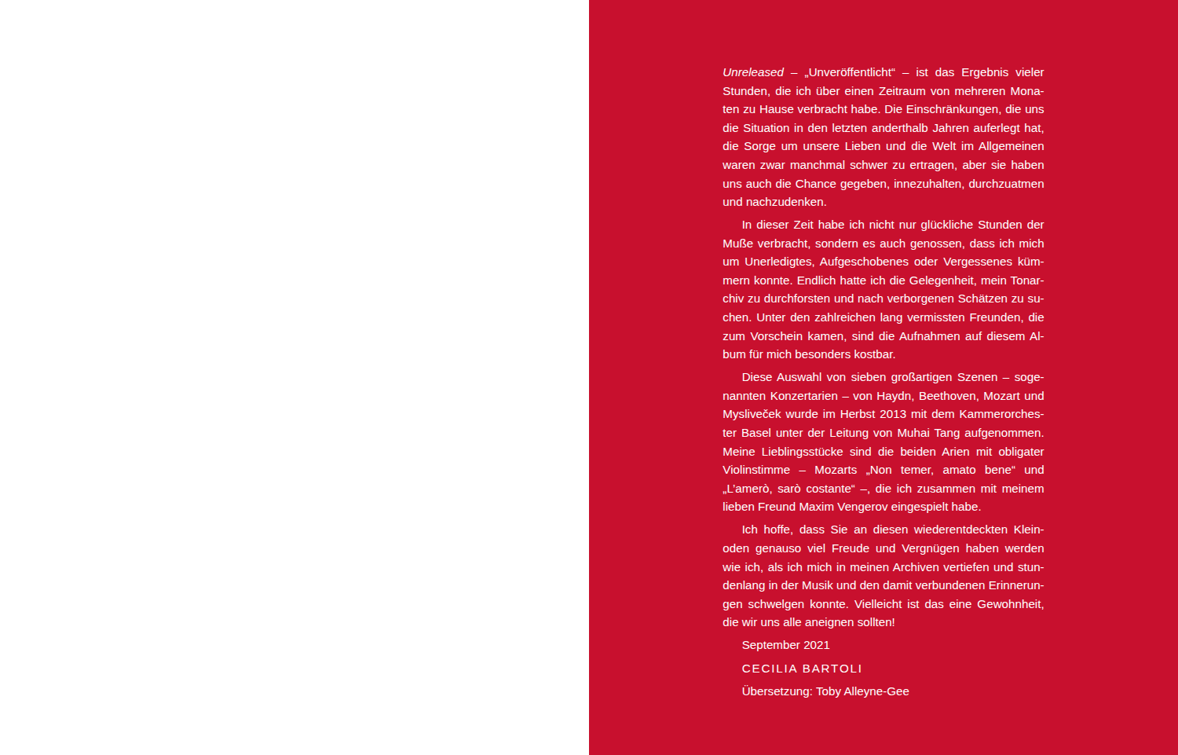Unreleased – „Unveröffentlicht“ – ist das Ergebnis vieler Stunden, die ich über einen Zeitraum von mehreren Monaten zu Hause verbracht habe. Die Einschränkungen, die uns die Situation in den letzten anderthalb Jahren auferlegt hat, die Sorge um unsere Lieben und die Welt im Allgemeinen waren zwar manchmal schwer zu ertragen, aber sie haben uns auch die Chance gegeben, innezuhalten, durchzuatmen und nachzudenken.
In dieser Zeit habe ich nicht nur glückliche Stunden der Muße verbracht, sondern es auch genossen, dass ich mich um Unerledigtes, Aufgeschobenes oder Vergessenes kümmern konnte. Endlich hatte ich die Gelegenheit, mein Tonarchiv zu durchforsten und nach verborgenen Schätzen zu suchen. Unter den zahlreichen lang vermissten Freunden, die zum Vorschein kamen, sind die Aufnahmen auf diesem Album für mich besonders kostbar.
Diese Auswahl von sieben großartigen Szenen – sogenannten Konzertarien – von Haydn, Beethoven, Mozart und Mysliveček wurde im Herbst 2013 mit dem Kammerorchester Basel unter der Leitung von Muhai Tang aufgenommen. Meine Lieblingsstücke sind die beiden Arien mit obligater Violinstimme – Mozarts „Non temer, amato bene“ und „L’amerò, sarò costante“ –, die ich zusammen mit meinem lieben Freund Maxim Vengerov eingespielt habe.
Ich hoffe, dass Sie an diesen wiederentdeckten Kleinoden genauso viel Freude und Vergnügen haben werden wie ich, als ich mich in meinen Archiven vertiefen und stundenlang in der Musik und den damit verbundenen Erinnerungen schwelgen konnte. Vielleicht ist das eine Gewohnheit, die wir uns alle aneignen sollten!
September 2021
Cecilia Bartoli
Übersetzung: Toby Alleyne-Gee